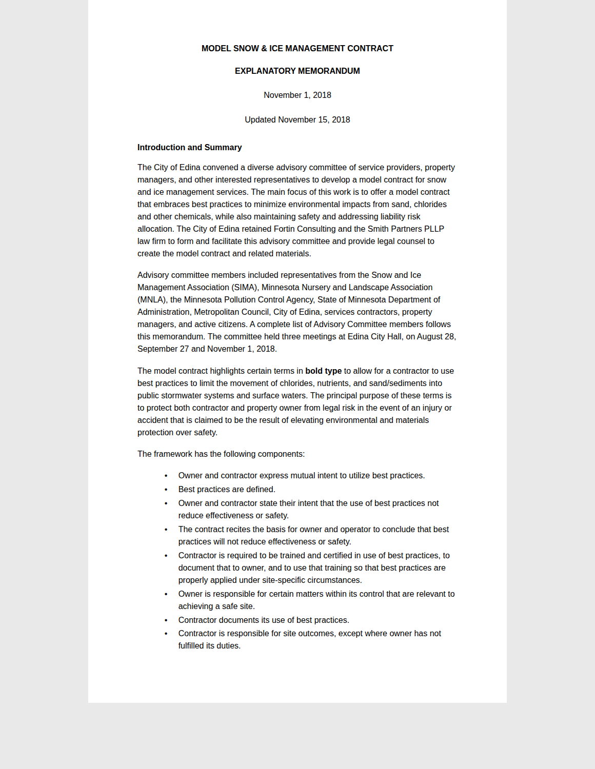MODEL SNOW & ICE MANAGEMENT CONTRACT
EXPLANATORY MEMORANDUM
November 1, 2018
Updated November 15, 2018
Introduction and Summary
The City of Edina convened a diverse advisory committee of service providers, property managers, and other interested representatives to develop a model contract for snow and ice management services. The main focus of this work is to offer a model contract that embraces best practices to minimize environmental impacts from sand, chlorides and other chemicals, while also maintaining safety and addressing liability risk allocation. The City of Edina retained Fortin Consulting and the Smith Partners PLLP law firm to form and facilitate this advisory committee and provide legal counsel to create the model contract and related materials.
Advisory committee members included representatives from the Snow and Ice Management Association (SIMA), Minnesota Nursery and Landscape Association (MNLA), the Minnesota Pollution Control Agency, State of Minnesota Department of Administration, Metropolitan Council, City of Edina, services contractors, property managers, and active citizens. A complete list of Advisory Committee members follows this memorandum. The committee held three meetings at Edina City Hall, on August 28, September 27 and November 1, 2018.
The model contract highlights certain terms in bold type to allow for a contractor to use best practices to limit the movement of chlorides, nutrients, and sand/sediments into public stormwater systems and surface waters. The principal purpose of these terms is to protect both contractor and property owner from legal risk in the event of an injury or accident that is claimed to be the result of elevating environmental and materials protection over safety.
The framework has the following components:
Owner and contractor express mutual intent to utilize best practices.
Best practices are defined.
Owner and contractor state their intent that the use of best practices not reduce effectiveness or safety.
The contract recites the basis for owner and operator to conclude that best practices will not reduce effectiveness or safety.
Contractor is required to be trained and certified in use of best practices, to document that to owner, and to use that training so that best practices are properly applied under site-specific circumstances.
Owner is responsible for certain matters within its control that are relevant to achieving a safe site.
Contractor documents its use of best practices.
Contractor is responsible for site outcomes, except where owner has not fulfilled its duties.